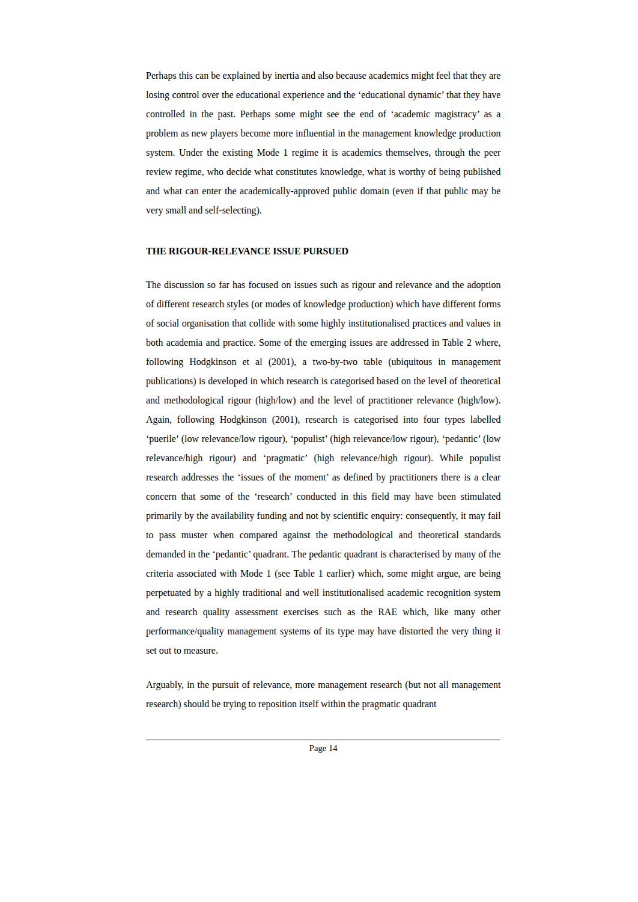Perhaps this can be explained by inertia and also because academics might feel that they are losing control over the educational experience and the ‘educational dynamic’ that they have controlled in the past. Perhaps some might see the end of ‘academic magistracy’ as a problem as new players become more influential in the management knowledge production system. Under the existing Mode 1 regime it is academics themselves, through the peer review regime, who decide what constitutes knowledge, what is worthy of being published and what can enter the academically-approved public domain (even if that public may be very small and self-selecting).
The Rigour-Relevance Issue Pursued
The discussion so far has focused on issues such as rigour and relevance and the adoption of different research styles (or modes of knowledge production) which have different forms of social organisation that collide with some highly institutionalised practices and values in both academia and practice. Some of the emerging issues are addressed in Table 2 where, following Hodgkinson et al (2001), a two-by-two table (ubiquitous in management publications) is developed in which research is categorised based on the level of theoretical and methodological rigour (high/low) and the level of practitioner relevance (high/low). Again, following Hodgkinson (2001), research is categorised into four types labelled ‘puerile’ (low relevance/low rigour), ‘populist’ (high relevance/low rigour), ‘pedantic’ (low relevance/high rigour) and ‘pragmatic’ (high relevance/high rigour). While populist research addresses the ‘issues of the moment’ as defined by practitioners there is a clear concern that some of the ‘research’ conducted in this field may have been stimulated primarily by the availability funding and not by scientific enquiry: consequently, it may fail to pass muster when compared against the methodological and theoretical standards demanded in the ‘pedantic’ quadrant. The pedantic quadrant is characterised by many of the criteria associated with Mode 1 (see Table 1 earlier) which, some might argue, are being perpetuated by a highly traditional and well institutionalised academic recognition system and research quality assessment exercises such as the RAE which, like many other performance/quality management systems of its type may have distorted the very thing it set out to measure.
Arguably, in the pursuit of relevance, more management research (but not all management research) should be trying to reposition itself within the pragmatic quadrant
Page 14